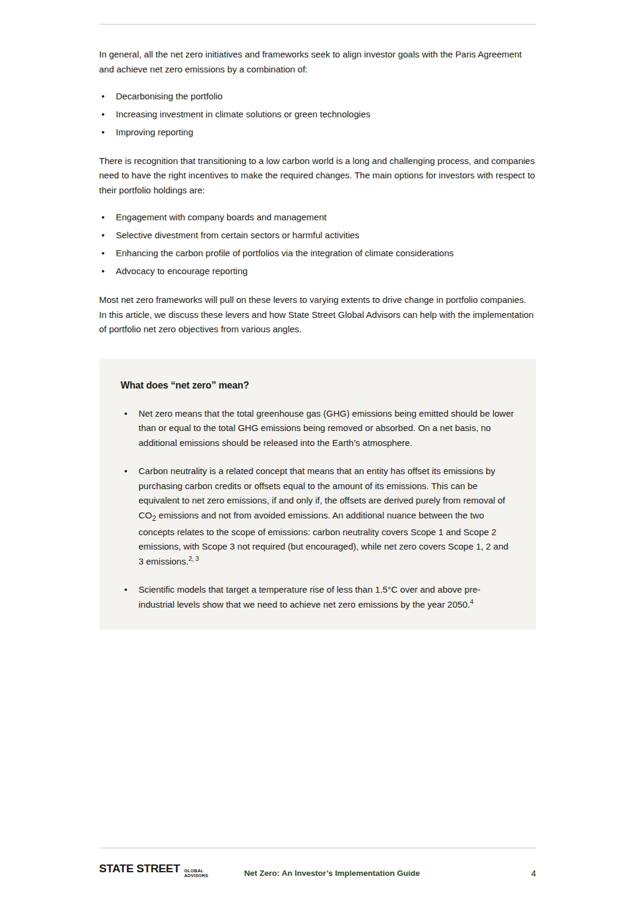In general, all the net zero initiatives and frameworks seek to align investor goals with the Paris Agreement and achieve net zero emissions by a combination of:
Decarbonising the portfolio
Increasing investment in climate solutions or green technologies
Improving reporting
There is recognition that transitioning to a low carbon world is a long and challenging process, and companies need to have the right incentives to make the required changes. The main options for investors with respect to their portfolio holdings are:
Engagement with company boards and management
Selective divestment from certain sectors or harmful activities
Enhancing the carbon profile of portfolios via the integration of climate considerations
Advocacy to encourage reporting
Most net zero frameworks will pull on these levers to varying extents to drive change in portfolio companies. In this article, we discuss these levers and how State Street Global Advisors can help with the implementation of portfolio net zero objectives from various angles.
What does “net zero” mean?
Net zero means that the total greenhouse gas (GHG) emissions being emitted should be lower than or equal to the total GHG emissions being removed or absorbed. On a net basis, no additional emissions should be released into the Earth’s atmosphere.
Carbon neutrality is a related concept that means that an entity has offset its emissions by purchasing carbon credits or offsets equal to the amount of its emissions. This can be equivalent to net zero emissions, if and only if, the offsets are derived purely from removal of CO2 emissions and not from avoided emissions. An additional nuance between the two concepts relates to the scope of emissions: carbon neutrality covers Scope 1 and Scope 2 emissions, with Scope 3 not required (but encouraged), while net zero covers Scope 1, 2 and 3 emissions.2, 3
Scientific models that target a temperature rise of less than 1.5°C over and above pre-industrial levels show that we need to achieve net zero emissions by the year 2050.4
STATE STREET GLOBAL ADVISORS
Net Zero: An Investor’s Implementation Guide
4